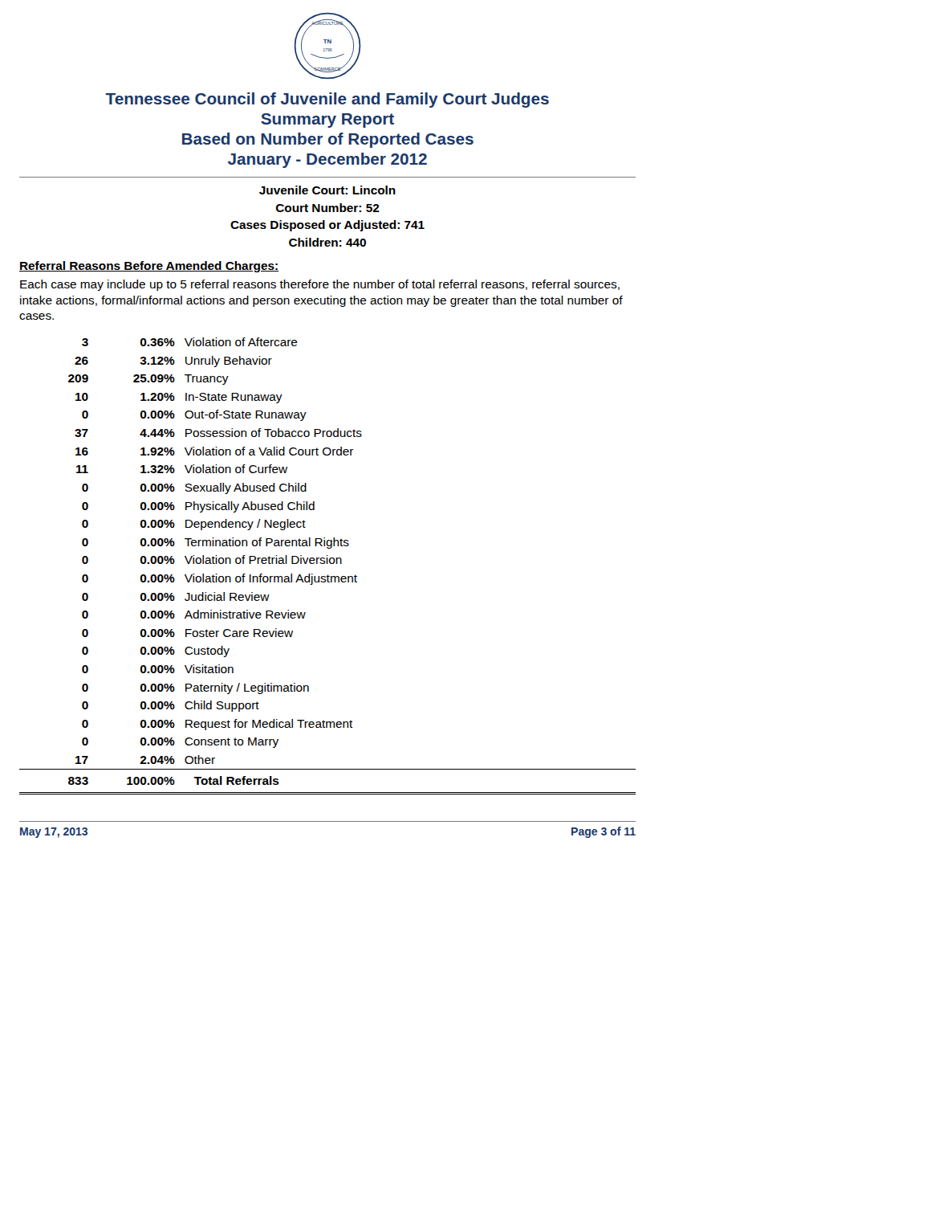AGRICULTURE COMMERCE TN 1796
Tennessee Council of Juvenile and Family Court Judges
Summary Report
Based on Number of Reported Cases
January - December 2012
Juvenile Court: Lincoln
Court Number: 52
Cases Disposed or Adjusted: 741
Children: 440
Referral Reasons Before Amended Charges:
Each case may include up to 5 referral reasons therefore the number of total referral reasons, referral sources, intake actions, formal/informal actions and person executing the action may be greater than the total number of cases.
| 3 | 0.36% | Violation of Aftercare |
| 26 | 3.12% | Unruly Behavior |
| 209 | 25.09% | Truancy |
| 10 | 1.20% | In-State Runaway |
| 0 | 0.00% | Out-of-State Runaway |
| 37 | 4.44% | Possession of Tobacco Products |
| 16 | 1.92% | Violation of a Valid Court Order |
| 11 | 1.32% | Violation of Curfew |
| 0 | 0.00% | Sexually Abused Child |
| 0 | 0.00% | Physically Abused Child |
| 0 | 0.00% | Dependency / Neglect |
| 0 | 0.00% | Termination of Parental Rights |
| 0 | 0.00% | Violation of Pretrial Diversion |
| 0 | 0.00% | Violation of Informal Adjustment |
| 0 | 0.00% | Judicial Review |
| 0 | 0.00% | Administrative Review |
| 0 | 0.00% | Foster Care Review |
| 0 | 0.00% | Custody |
| 0 | 0.00% | Visitation |
| 0 | 0.00% | Paternity / Legitimation |
| 0 | 0.00% | Child Support |
| 0 | 0.00% | Request for Medical Treatment |
| 0 | 0.00% | Consent to Marry |
| 17 | 2.04% | Other |
| 833 | 100.00% | Total Referrals |
May 17, 2013 Page 3 of 11